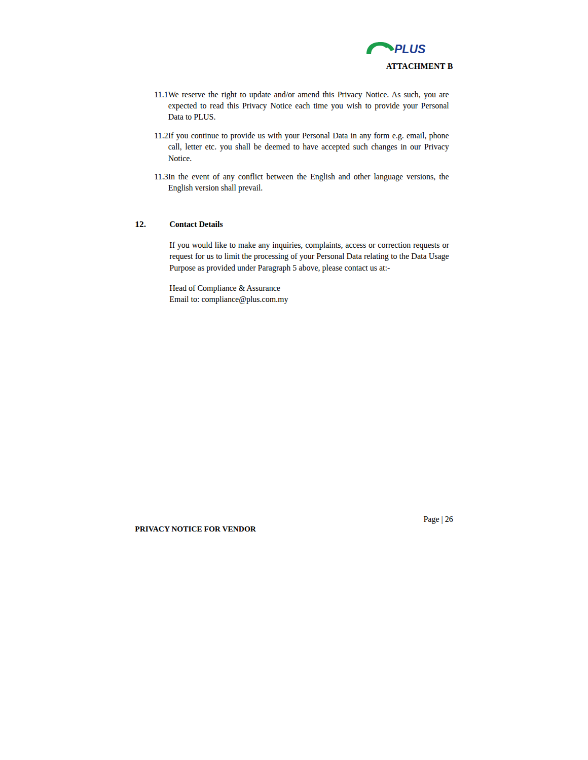PLUS
ATTACHMENT B
11.1
We reserve the right to update and/or amend this Privacy Notice. As such, you are expected to read this Privacy Notice each time you wish to provide your Personal Data to PLUS.
11.2
If you continue to provide us with your Personal Data in any form e.g. email, phone call, letter etc. you shall be deemed to have accepted such changes in our Privacy Notice.
11.3
In the event of any conflict between the English and other language versions, the English version shall prevail.
12.
Contact Details
If you would like to make any inquiries, complaints, access or correction requests or request for us to limit the processing of your Personal Data relating to the Data Usage Purpose as provided under Paragraph 5 above, please contact us at:-
Head of Compliance & Assurance
Email to: compliance@plus.com.my
PRIVACY NOTICE FOR VENDOR
Page | 26